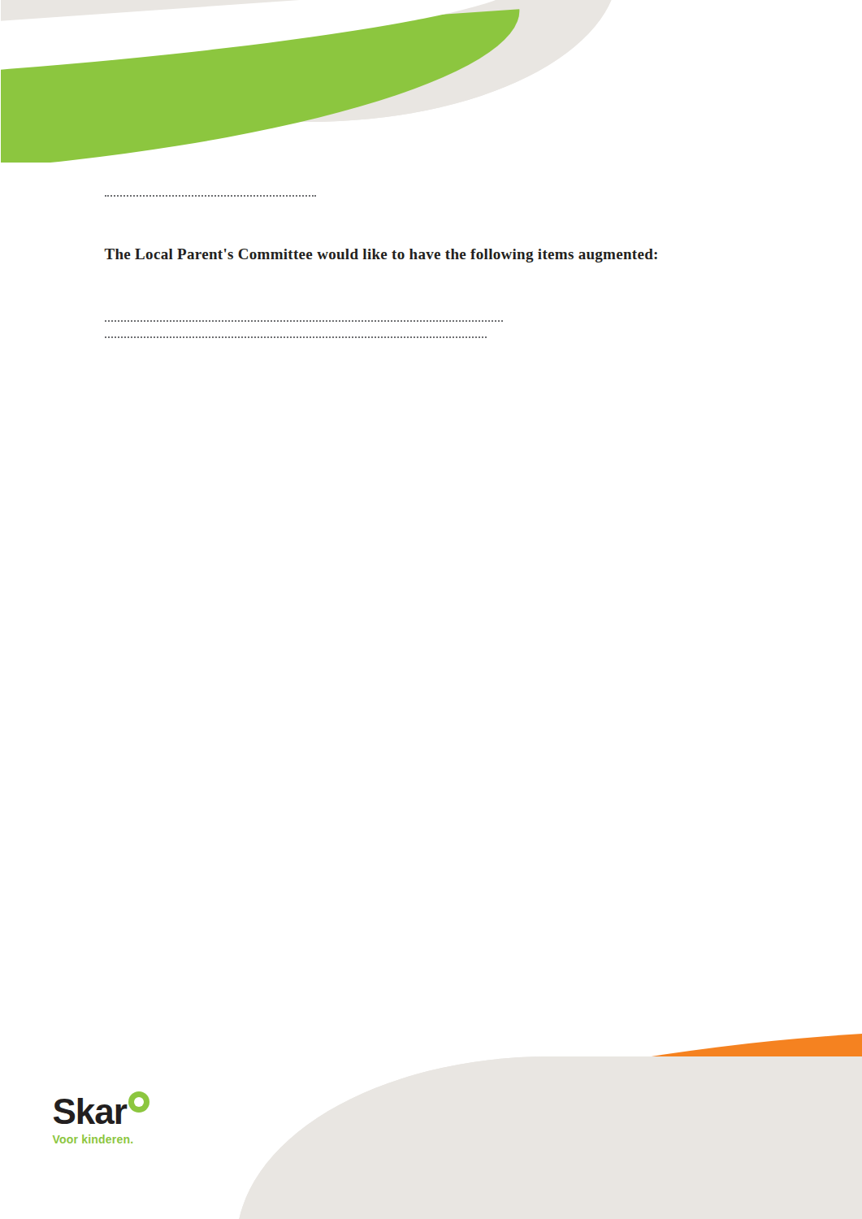The Local Parent's Committee would like to have the following items augmented:
Skar
Voor kinderen.